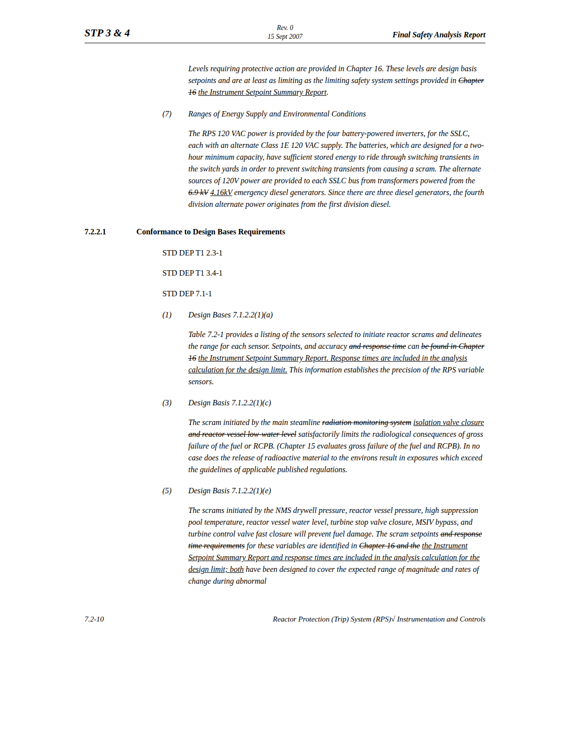STP 3 & 4
Rev. 0
15 Sept 2007
Final Safety Analysis Report
Levels requiring protective action are provided in Chapter 16. These levels are design basis setpoints and are at least as limiting as the limiting safety system settings provided in Chapter 16 the Instrument Setpoint Summary Report.
(7)
Ranges of Energy Supply and Environmental Conditions
The RPS 120 VAC power is provided by the four battery-powered inverters, for the SSLC, each with an alternate Class 1E 120 VAC supply. The batteries, which are designed for a two-hour minimum capacity, have sufficient stored energy to ride through switching transients in the switch yards in order to prevent switching transients from causing a scram. The alternate sources of 120V power are provided to each SSLC bus from transformers powered from the 6.9 kV 4.16kV emergency diesel generators. Since there are three diesel generators, the fourth division alternate power originates from the first division diesel.
7.2.2.1 Conformance to Design Bases Requirements
STD DEP T1 2.3-1
STD DEP T1 3.4-1
STD DEP 7.1-1
(1)
Design Bases 7.1.2.2(1)(a)
Table 7.2-1 provides a listing of the sensors selected to initiate reactor scrams and delineates the range for each sensor. Setpoints, and accuracy and response time can be found in Chapter 16 the Instrument Setpoint Summary Report. Response times are included in the analysis calculation for the design limit. This information establishes the precision of the RPS variable sensors.
(3)
Design Basis 7.1.2.2(1)(c)
The scram initiated by the main steamline radiation monitoring system isolation valve closure and reactor vessel low-water level satisfactorily limits the radiological consequences of gross failure of the fuel or RCPB. (Chapter 15 evaluates gross failure of the fuel and RCPB). In no case does the release of radioactive material to the environs result in exposures which exceed the guidelines of applicable published regulations.
(5)
Design Basis 7.1.2.2(1)(e)
The scrams initiated by the NMS drywell pressure, reactor vessel pressure, high suppression pool temperature, reactor vessel water level, turbine stop valve closure, MSIV bypass, and turbine control valve fast closure will prevent fuel damage. The scram setpoints and response time requirements for these variables are identified in Chapter 16 and the the Instrument Setpoint Summary Report and response times are included in the analysis calculation for the design limit; both have been designed to cover the expected range of magnitude and rates of change during abnormal
7.2-10
Reactor Protection (Trip) System (RPS)√ Instrumentation and Controls